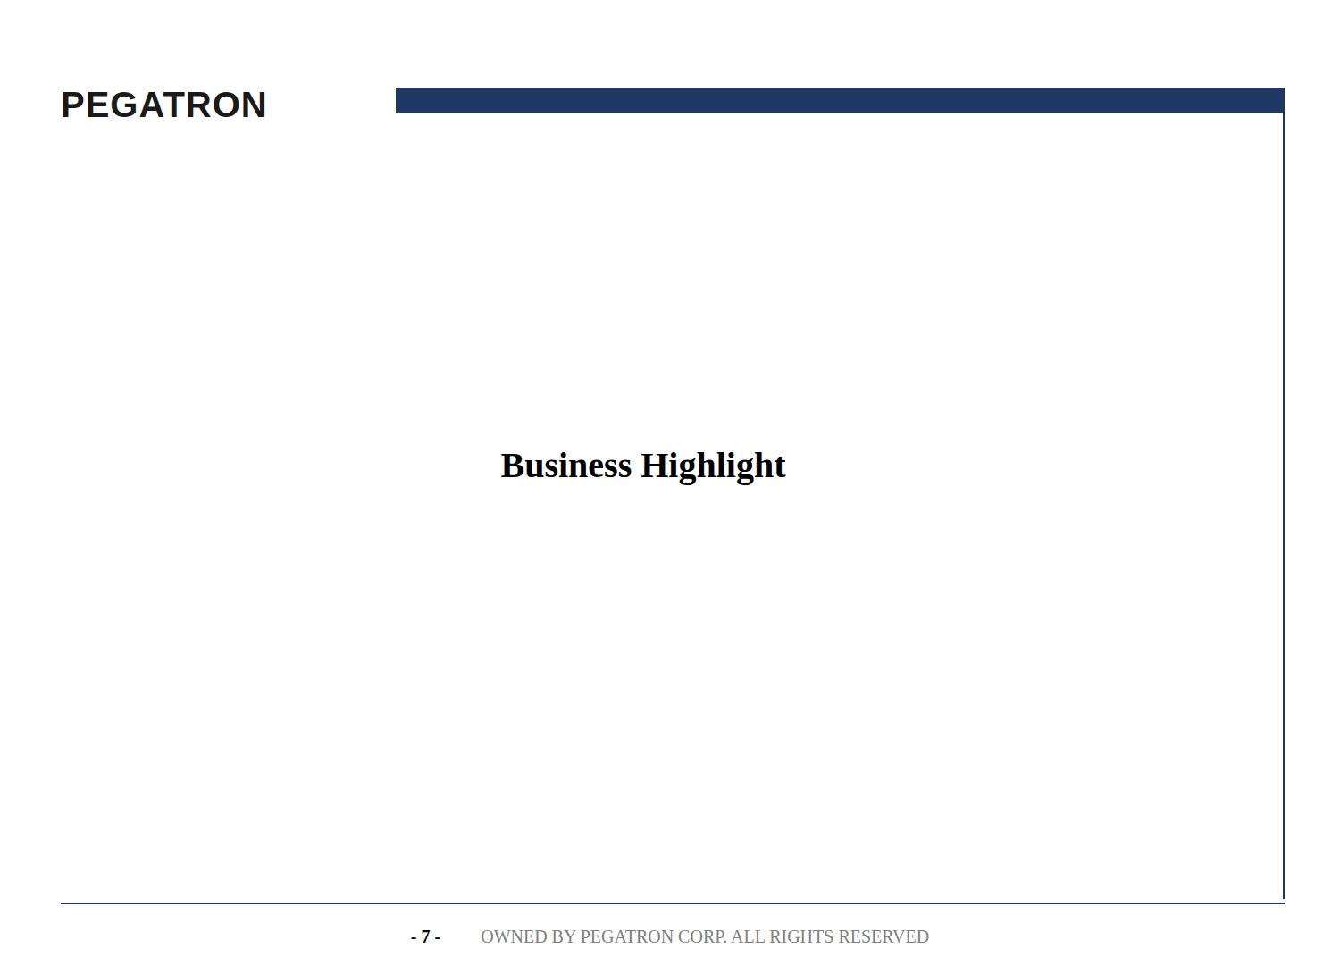PEGATRON
Business Highlight
- 7 - OWNED BY PEGATRON CORP. ALL RIGHTS RESERVED